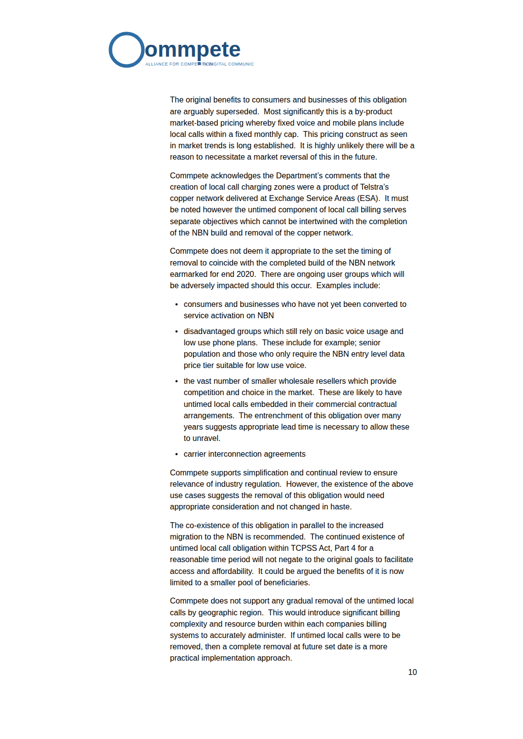ommpete ALLIANCE FOR COMPETITION IN DIGITAL COMMUNICATIONS
The original benefits to consumers and businesses of this obligation are arguably superseded. Most significantly this is a by-product market-based pricing whereby fixed voice and mobile plans include local calls within a fixed monthly cap. This pricing construct as seen in market trends is long established. It is highly unlikely there will be a reason to necessitate a market reversal of this in the future.
Commpete acknowledges the Department’s comments that the creation of local call charging zones were a product of Telstra’s copper network delivered at Exchange Service Areas (ESA). It must be noted however the untimed component of local call billing serves separate objectives which cannot be intertwined with the completion of the NBN build and removal of the copper network.
Commpete does not deem it appropriate to the set the timing of removal to coincide with the completed build of the NBN network earmarked for end 2020. There are ongoing user groups which will be adversely impacted should this occur. Examples include:
consumers and businesses who have not yet been converted to service activation on NBN
disadvantaged groups which still rely on basic voice usage and low use phone plans. These include for example; senior population and those who only require the NBN entry level data price tier suitable for low use voice.
the vast number of smaller wholesale resellers which provide competition and choice in the market. These are likely to have untimed local calls embedded in their commercial contractual arrangements. The entrenchment of this obligation over many years suggests appropriate lead time is necessary to allow these to unravel.
carrier interconnection agreements
Commpete supports simplification and continual review to ensure relevance of industry regulation. However, the existence of the above use cases suggests the removal of this obligation would need appropriate consideration and not changed in haste.
The co-existence of this obligation in parallel to the increased migration to the NBN is recommended. The continued existence of untimed local call obligation within TCPSS Act, Part 4 for a reasonable time period will not negate to the original goals to facilitate access and affordability. It could be argued the benefits of it is now limited to a smaller pool of beneficiaries.
Commpete does not support any gradual removal of the untimed local calls by geographic region. This would introduce significant billing complexity and resource burden within each companies billing systems to accurately administer. If untimed local calls were to be removed, then a complete removal at future set date is a more practical implementation approach.
10